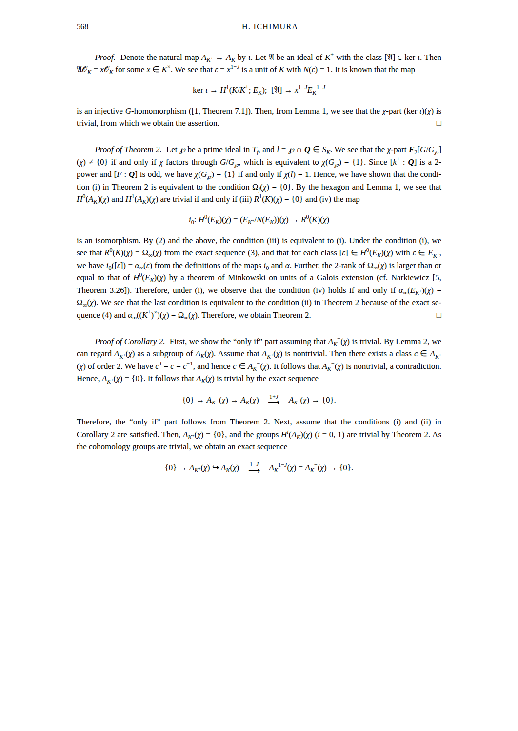568 H. Ichimura
Proof. Denote the natural map AK+ → AK by ι. Let 𝔄 be an ideal of K+ with the class [𝔄] ∈ ker ι. Then 𝔄𝒪K = x 𝒪K for some x ∈ K×. We see that ε = x1−J is a unit of K with N(ε) = 1. It is known that the map
ker ι → H1(K/K+; EK); [𝔄] → x1−JEK1−J
is an injective G-homomorphism ([1, Theorem 7.1]). Then, from Lemma 1, we see that the χ-part (ker ι)(χ) is trivial, from which we obtain the assertion. □
Proof of Theorem 2. Let ℘ be a prime ideal in Tf, and l = ℘ ∩ Q ∈ SK. We see that the χ-part F2[G/G℘](χ) ≠ {0} if and only if χ factors through G/G℘, which is equivalent to χ(G℘) = {1}. Since [k+ : Q] is a 2-power and [F : Q] is odd, we have χ(G℘) = {1} if and only if χ(l) = 1. Hence, we have shown that the condition (i) in Theorem 2 is equivalent to the condition Ωf(χ) = {0}. By the hexagon and Lemma 1, we see that H0(AK)(χ) and H1(AK)(χ) are trivial if and only if (iii) R1(K)(χ) = {0} and (iv) the map
i0: H0(EK)(χ) = (EK+/N(EK))(χ) → R0(K)(χ)
is an isomorphism. By (2) and the above, the condition (iii) is equivalent to (i). Under the condition (i), we see that R0(K)(χ) = Ω∞(χ) from the exact sequence (3), and that for each class [ε] ∈ H0(EK)(χ) with ε ∈ EK+, we have i0([ε]) = α∞(ε) from the definitions of the maps i0 and α. Further, the 2-rank of Ω∞(χ) is larger than or equal to that of H0(EK)(χ) by a theorem of Minkowski on units of a Galois extension (cf. Narkiewicz [5, Theorem 3.26]). Therefore, under (i), we observe that the condition (iv) holds if and only if α∞(EK+)(χ) = Ω∞(χ). We see that the last condition is equivalent to the condition (ii) in Theorem 2 because of the exact sequence (4) and α∞((K+)×)(χ) = Ω∞(χ). Therefore, we obtain Theorem 2. □
Proof of Corollary 2. First, we show the “only if” part assuming that AK−(χ) is trivial. By Lemma 2, we can regard AK+(χ) as a subgroup of AK(χ). Assume that AK+(χ) is nontrivial. Then there exists a class c ∈ AK+(χ) of order 2. We have cJ = c = c−1, and hence c ∈ AK−(χ). It follows that AK−(χ) is nontrivial, a contradiction. Hence, AK+(χ) = {0}. It follows that AK(χ) is trivial by the exact sequence
{0} → AK−(χ) → AK(χ) 1+J⟶ AK+(χ) → {0}.
Therefore, the “only if” part follows from Theorem 2. Next, assume that the conditions (i) and (ii) in Corollary 2 are satisfied. Then, AK+(χ) = {0}, and the groups Hi(AK)(χ) (i = 0, 1) are trivial by Theorem 2. As the cohomology groups are trivial, we obtain an exact sequence
{0} → AK+(χ) ↪ AK(χ) 1−J⟶ AK1−J(χ) = AK−(χ) → {0}.